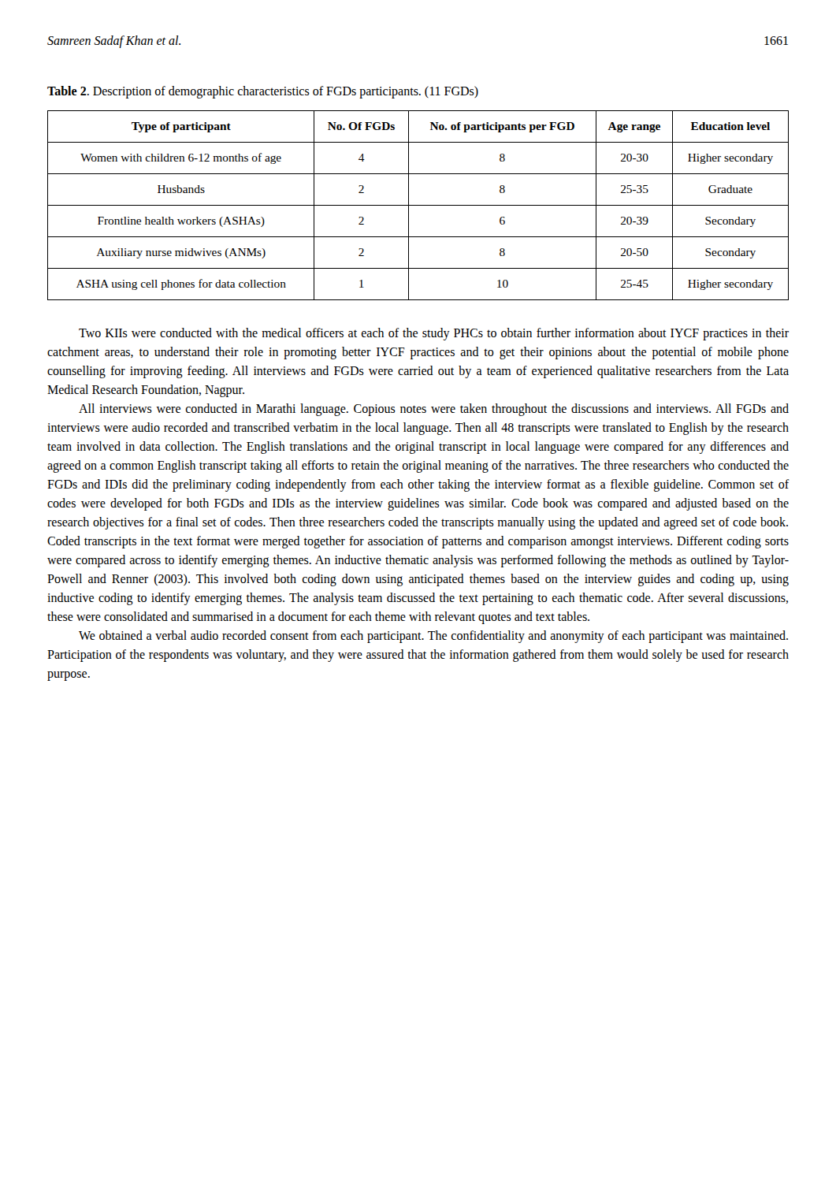Samreen Sadaf Khan et al. 1661
Table 2. Description of demographic characteristics of FGDs participants. (11 FGDs)
| Type of participant | No. Of FGDs | No. of participants per FGD | Age range | Education level |
| --- | --- | --- | --- | --- |
| Women with children 6-12 months of age | 4 | 8 | 20-30 | Higher secondary |
| Husbands | 2 | 8 | 25-35 | Graduate |
| Frontline health workers (ASHAs) | 2 | 6 | 20-39 | Secondary |
| Auxiliary nurse midwives (ANMs) | 2 | 8 | 20-50 | Secondary |
| ASHA using cell phones for data collection | 1 | 10 | 25-45 | Higher secondary |
Two KIIs were conducted with the medical officers at each of the study PHCs to obtain further information about IYCF practices in their catchment areas, to understand their role in promoting better IYCF practices and to get their opinions about the potential of mobile phone counselling for improving feeding. All interviews and FGDs were carried out by a team of experienced qualitative researchers from the Lata Medical Research Foundation, Nagpur.
All interviews were conducted in Marathi language. Copious notes were taken throughout the discussions and interviews. All FGDs and interviews were audio recorded and transcribed verbatim in the local language. Then all 48 transcripts were translated to English by the research team involved in data collection. The English translations and the original transcript in local language were compared for any differences and agreed on a common English transcript taking all efforts to retain the original meaning of the narratives. The three researchers who conducted the FGDs and IDIs did the preliminary coding independently from each other taking the interview format as a flexible guideline. Common set of codes were developed for both FGDs and IDIs as the interview guidelines was similar. Code book was compared and adjusted based on the research objectives for a final set of codes. Then three researchers coded the transcripts manually using the updated and agreed set of code book. Coded transcripts in the text format were merged together for association of patterns and comparison amongst interviews. Different coding sorts were compared across to identify emerging themes. An inductive thematic analysis was performed following the methods as outlined by Taylor-Powell and Renner (2003). This involved both coding down using anticipated themes based on the interview guides and coding up, using inductive coding to identify emerging themes. The analysis team discussed the text pertaining to each thematic code. After several discussions, these were consolidated and summarised in a document for each theme with relevant quotes and text tables.
We obtained a verbal audio recorded consent from each participant. The confidentiality and anonymity of each participant was maintained. Participation of the respondents was voluntary, and they were assured that the information gathered from them would solely be used for research purpose.